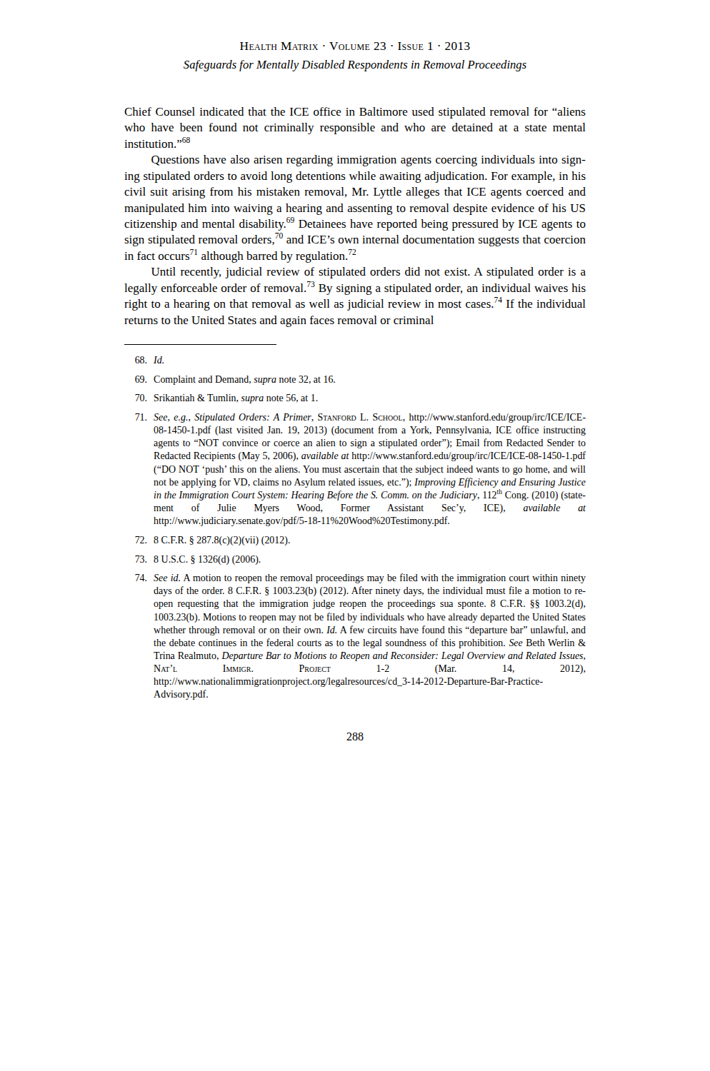Health Matrix · Volume 23 · Issue 1 · 2013
Safeguards for Mentally Disabled Respondents in Removal Proceedings
Chief Counsel indicated that the ICE office in Baltimore used stipulated removal for “aliens who have been found not criminally responsible and who are detained at a state mental institution.”68
Questions have also arisen regarding immigration agents coercing individuals into signing stipulated orders to avoid long detentions while awaiting adjudication. For example, in his civil suit arising from his mistaken removal, Mr. Lyttle alleges that ICE agents coerced and manipulated him into waiving a hearing and assenting to removal despite evidence of his US citizenship and mental disability.69 Detainees have reported being pressured by ICE agents to sign stipulated removal orders,70 and ICE’s own internal documentation suggests that coercion in fact occurs71 although barred by regulation.72
Until recently, judicial review of stipulated orders did not exist. A stipulated order is a legally enforceable order of removal.73 By signing a stipulated order, an individual waives his right to a hearing on that removal as well as judicial review in most cases.74 If the individual returns to the United States and again faces removal or criminal
68. Id.
69. Complaint and Demand, supra note 32, at 16.
70. Srikantiah & Tumlin, supra note 56, at 1.
71. See, e.g., Stipulated Orders: A Primer, Stanford L. School, http://www.stanford.edu/group/irc/ICE/ICE-08-1450-1.pdf (last visited Jan. 19, 2013) (document from a York, Pennsylvania, ICE office instructing agents to “NOT convince or coerce an alien to sign a stipulated order”); Email from Redacted Sender to Redacted Recipients (May 5, 2006), available at http://www.stanford.edu/group/irc/ICE/ICE-08-1450-1.pdf (“DO NOT ‘push’ this on the aliens. You must ascertain that the subject indeed wants to go home, and will not be applying for VD, claims no Asylum related issues, etc.”); Improving Efficiency and Ensuring Justice in the Immigration Court System: Hearing Before the S. Comm. on the Judiciary, 112th Cong. (2010) (statement of Julie Myers Wood, Former Assistant Sec’y, ICE), available at http://www.judiciary.senate.gov/pdf/5-18-11%20Wood%20Testimony.pdf.
72. 8 C.F.R. § 287.8(c)(2)(vii) (2012).
73. 8 U.S.C. § 1326(d) (2006).
74. See id. A motion to reopen the removal proceedings may be filed with the immigration court within ninety days of the order. 8 C.F.R. § 1003.23(b) (2012). After ninety days, the individual must file a motion to reopen requesting that the immigration judge reopen the proceedings sua sponte. 8 C.F.R. §§ 1003.2(d), 1003.23(b). Motions to reopen may not be filed by individuals who have already departed the United States whether through removal or on their own. Id. A few circuits have found this “departure bar” unlawful, and the debate continues in the federal courts as to the legal soundness of this prohibition. See Beth Werlin & Trina Realmuto, Departure Bar to Motions to Reopen and Reconsider: Legal Overview and Related Issues, Nat’l Immigr. Project 1-2 (Mar. 14, 2012), http://www.nationalimmigrationproject.org/legalresources/cd_3-14-2012-Departure-Bar-Practice-Advisory.pdf.
288